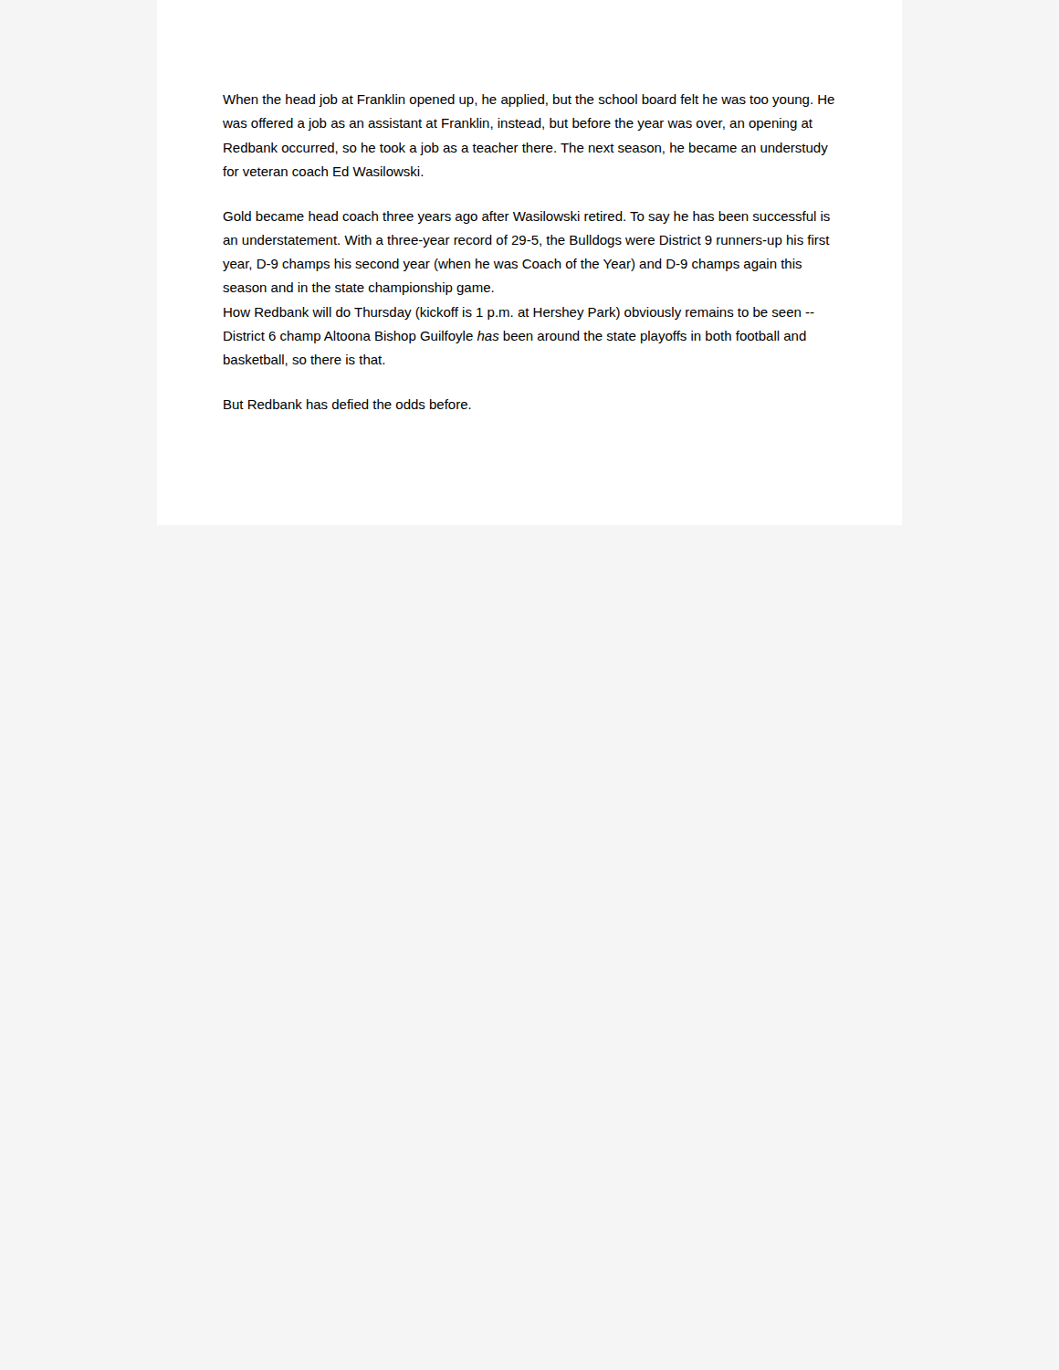When the head job at Franklin opened up, he applied, but the school board felt he was too young. He was offered a job as an assistant at Franklin, instead, but before the year was over, an opening at Redbank occurred, so he took a job as a teacher there. The next season, he became an understudy for veteran coach Ed Wasilowski.
Gold became head coach three years ago after Wasilowski retired. To say he has been successful is an understatement. With a three-year record of 29-5, the Bulldogs were District 9 runners-up his first year, D-9 champs his second year (when he was Coach of the Year) and D-9 champs again this season and in the state championship game.
How Redbank will do Thursday (kickoff is 1 p.m. at Hershey Park) obviously remains to be seen -- District 6 champ Altoona Bishop Guilfoyle has been around the state playoffs in both football and basketball, so there is that.
But Redbank has defied the odds before.